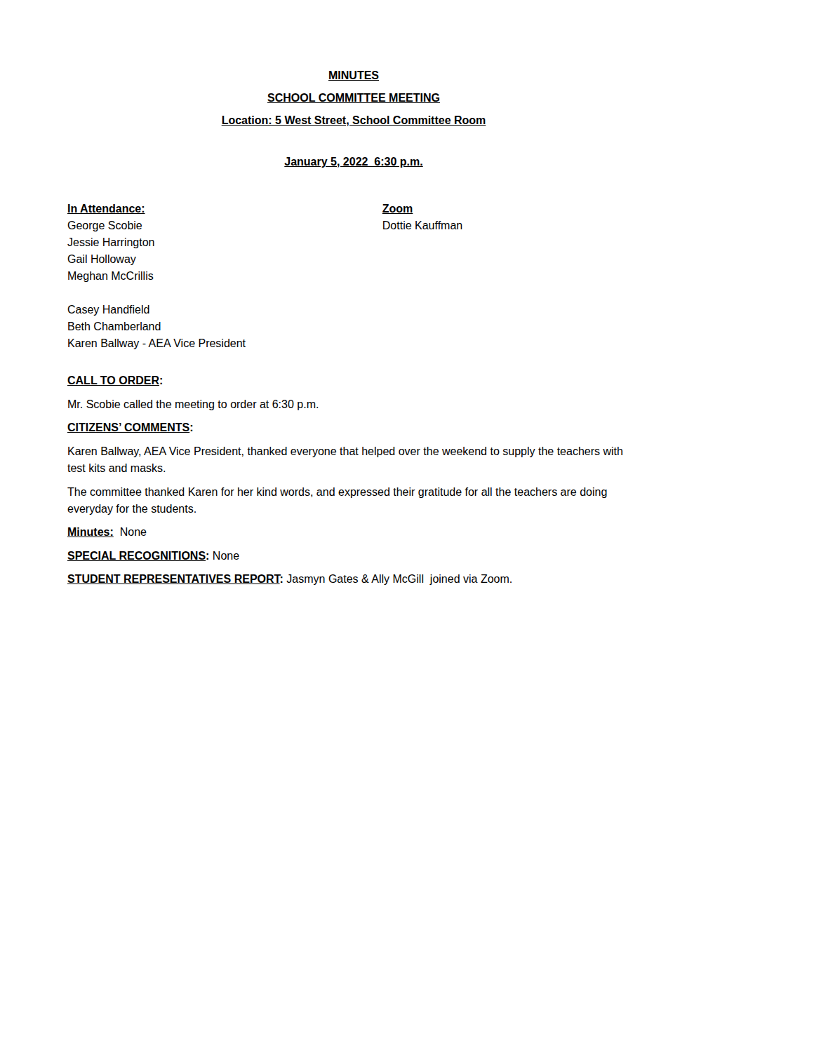MINUTES
SCHOOL COMMITTEE MEETING
Location: 5 West Street, School Committee Room
January 5, 2022 6:30 p.m.
| In Attendance: | Zoom |
| George Scobie | Dottie Kauffman |
| Jessie Harrington | |
| Gail Holloway | |
| Meghan McCrillis | |
| Casey Handfield | |
| Beth Chamberland | |
| Karen Ballway - AEA Vice President | |
CALL TO ORDER:
Mr. Scobie called the meeting to order at 6:30 p.m.
CITIZENS’ COMMENTS:
Karen Ballway, AEA Vice President, thanked everyone that helped over the weekend to supply the teachers with test kits and masks.
The committee thanked Karen for her kind words, and expressed their gratitude for all the teachers are doing everyday for the students.
Minutes: None
SPECIAL RECOGNITIONS: None
STUDENT REPRESENTATIVES REPORT: Jasmyn Gates & Ally McGill joined via Zoom.